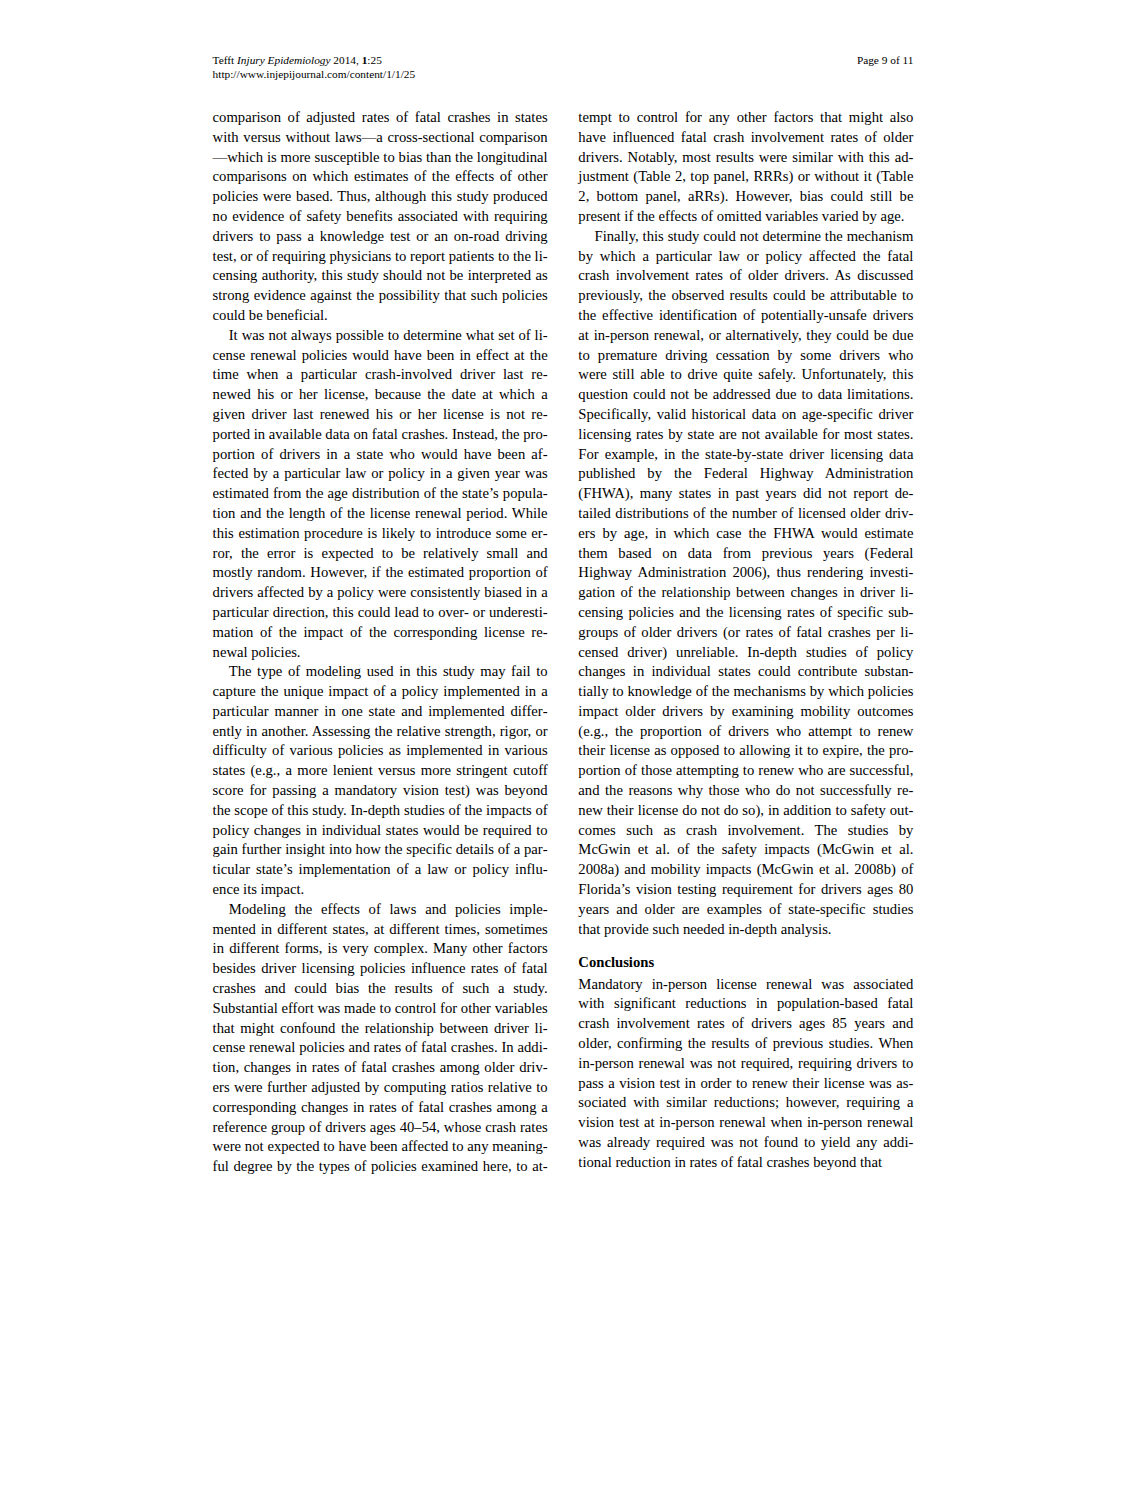Tefft Injury Epidemiology 2014, 1:25 http://www.injepijournal.com/content/1/1/25
Page 9 of 11
comparison of adjusted rates of fatal crashes in states with versus without laws—a cross-sectional comparison—which is more susceptible to bias than the longitudinal comparisons on which estimates of the effects of other policies were based. Thus, although this study produced no evidence of safety benefits associated with requiring drivers to pass a knowledge test or an on-road driving test, or of requiring physicians to report patients to the licensing authority, this study should not be interpreted as strong evidence against the possibility that such policies could be beneficial.
It was not always possible to determine what set of license renewal policies would have been in effect at the time when a particular crash-involved driver last renewed his or her license, because the date at which a given driver last renewed his or her license is not reported in available data on fatal crashes. Instead, the proportion of drivers in a state who would have been affected by a particular law or policy in a given year was estimated from the age distribution of the state’s population and the length of the license renewal period. While this estimation procedure is likely to introduce some error, the error is expected to be relatively small and mostly random. However, if the estimated proportion of drivers affected by a policy were consistently biased in a particular direction, this could lead to over- or underestimation of the impact of the corresponding license renewal policies.
The type of modeling used in this study may fail to capture the unique impact of a policy implemented in a particular manner in one state and implemented differently in another. Assessing the relative strength, rigor, or difficulty of various policies as implemented in various states (e.g., a more lenient versus more stringent cutoff score for passing a mandatory vision test) was beyond the scope of this study. In-depth studies of the impacts of policy changes in individual states would be required to gain further insight into how the specific details of a particular state’s implementation of a law or policy influence its impact.
Modeling the effects of laws and policies implemented in different states, at different times, sometimes in different forms, is very complex. Many other factors besides driver licensing policies influence rates of fatal crashes and could bias the results of such a study. Substantial effort was made to control for other variables that might confound the relationship between driver license renewal policies and rates of fatal crashes. In addition, changes in rates of fatal crashes among older drivers were further adjusted by computing ratios relative to corresponding changes in rates of fatal crashes among a reference group of drivers ages 40–54, whose crash rates were not expected to have been affected to any meaningful degree by the types of policies examined here, to attempt to control for any other factors that might also have influenced fatal crash involvement rates of older drivers. Notably, most results were similar with this adjustment (Table 2, top panel, RRRs) or without it (Table 2, bottom panel, aRRs). However, bias could still be present if the effects of omitted variables varied by age.
Finally, this study could not determine the mechanism by which a particular law or policy affected the fatal crash involvement rates of older drivers. As discussed previously, the observed results could be attributable to the effective identification of potentially-unsafe drivers at in-person renewal, or alternatively, they could be due to premature driving cessation by some drivers who were still able to drive quite safely. Unfortunately, this question could not be addressed due to data limitations. Specifically, valid historical data on age-specific driver licensing rates by state are not available for most states. For example, in the state-by-state driver licensing data published by the Federal Highway Administration (FHWA), many states in past years did not report detailed distributions of the number of licensed older drivers by age, in which case the FHWA would estimate them based on data from previous years (Federal Highway Administration 2006), thus rendering investigation of the relationship between changes in driver licensing policies and the licensing rates of specific subgroups of older drivers (or rates of fatal crashes per licensed driver) unreliable. In-depth studies of policy changes in individual states could contribute substantially to knowledge of the mechanisms by which policies impact older drivers by examining mobility outcomes (e.g., the proportion of drivers who attempt to renew their license as opposed to allowing it to expire, the proportion of those attempting to renew who are successful, and the reasons why those who do not successfully renew their license do not do so), in addition to safety outcomes such as crash involvement. The studies by McGwin et al. of the safety impacts (McGwin et al. 2008a) and mobility impacts (McGwin et al. 2008b) of Florida’s vision testing requirement for drivers ages 80 years and older are examples of state-specific studies that provide such needed in-depth analysis.
Conclusions
Mandatory in-person license renewal was associated with significant reductions in population-based fatal crash involvement rates of drivers ages 85 years and older, confirming the results of previous studies. When in-person renewal was not required, requiring drivers to pass a vision test in order to renew their license was associated with similar reductions; however, requiring a vision test at in-person renewal when in-person renewal was already required was not found to yield any additional reduction in rates of fatal crashes beyond that